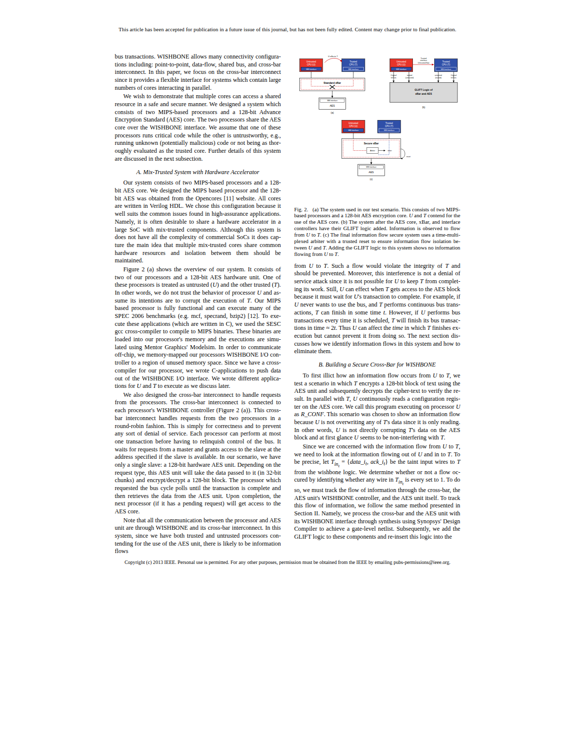This article has been accepted for publication in a future issue of this journal, but has not been fully edited. Content may change prior to final publication.
bus transactions. WISHBONE allows many connectivity configurations including: point-to-point, data-flow, shared bus, and cross-bar interconnect. In this paper, we focus on the cross-bar interconnect since it provides a flexible interface for systems which contain large numbers of cores interacting in parallel.
We wish to demonstrate that multiple cores can access a shared resource in a safe and secure manner. We designed a system which consists of two MIPS-based processors and a 128-bit Advance Encryption Standard (AES) core. The two processors share the AES core over the WISHBONE interface. We assume that one of these processors runs critical code while the other is untrustworthy, e.g., running unknown (potentially malicious) code or not being as thoroughly evaluated as the trusted core. Further details of this system are discussed in the next subsection.
A. Mix-Trusted System with Hardware Accelerator
Our system consists of two MIPS-based processors and a 128-bit AES core. We designed the MIPS based processor and the 128-bit AES was obtained from the Opencores [11] website. All cores are written in Verilog HDL. We chose this configuration because it well suits the common issues found in high-assurance applications. Namely, it is often desirable to share a hardware accelerator in a large SoC with mix-trusted components. Although this system is does not have all the complexity of commercial SoCs it does capture the main idea that multiple mix-trusted cores share common hardware resources and isolation between them should be maintained.
Figure 2 (a) shows the overview of our system. It consists of two of our processors and a 128-bit AES hardware unit. One of these processors is treated as untrusted (U) and the other trusted (T). In other words, we do not trust the behavior of processor U and assume its intentions are to corrupt the execution of T. Our MIPS based processor is fully functional and can execute many of the SPEC 2006 benchmarks (e.g. mcf, specrand, bzip2) [12]. To execute these applications (which are written in C), we used the SESC gcc cross-compiler to compile to MIPS binaries. These binaries are loaded into our processor's memory and the executions are simulated using Mentor Graphics' Modelsim. In order to communicate off-chip, we memory-mapped our processors WISHBONE I/O controller to a region of unused memory space. Since we have a cross-compiler for our processor, we wrote C-applications to push data out of the WISHBONE I/O interface. We wrote different applications for U and T to execute as we discuss later.
We also designed the cross-bar interconnect to handle requests from the processors. The cross-bar interconnect is connected to each processor's WISHBONE controller (Figure 2 (a)). This cross-bar interconnect handles requests from the two processors in a round-robin fashion. This is simply for correctness and to prevent any sort of denial of service. Each processor can perform at most one transaction before having to relinquish control of the bus. It waits for requests from a master and grants access to the slave at the address specified if the slave is available. In our scenario, we have only a single slave: a 128-bit hardware AES unit. Depending on the request type, this AES unit will take the data passed to it (in 32-bit chunks) and encrypt/decrypt a 128-bit block. The processor which requested the bus cycle polls until the transaction is complete and then retrieves the data from the AES unit. Upon completion, the next processor (if it has a pending request) will get access to the AES core.
Note that all the communication between the processor and AES unit are through WISHBONE and its cross-bar interconnect. In this system, since we have both trusted and untrusted processors contending for the use of the AES unit, there is likely to be information flows
Untrusted CPU (U) WB Interface Trusted CPU (T) WB Interface U affects T Standard xBar WB Interface AES (a) Untrusted CPU (U) WB Interface Trusted CPU (T) WB Interface Trusted interface Untrusted flow GLIFT Logic of xBar and AES Original In/Outs tainted (untrusted) untainted (trusted) Original In/Outs (b) Untrusted CPU (U) WB Interface Trusted CPU (T) WB Interface Secure xBar Arbiter timer reset WB Interface AES (c)
Fig. 2. (a) The system used in our test scenario. This consists of two MIPS-based processors and a 128-bit AES encryption core. U and T contend for the use of the AES core. (b) The system after the AES core, xBar, and interface controllers have their GLIFT logic added. Information is observed to flow from U to T. (c) The final information flow secure system uses a time-multiplexed arbiter with a trusted reset to ensure information flow isolation between U and T. Adding the GLIFT logic to this system shows no information flowing from U to T.
from U to T. Such a flow would violate the integrity of T and should be prevented. Moreover, this interference is not a denial of service attack since it is not possible for U to keep T from completing its work. Still, U can effect when T gets access to the AES block because it must wait for U's transaction to complete. For example, if U never wants to use the bus, and T performs continuous bus transactions, T can finish in some time t. However, if U performs bus transactions every time it is scheduled, T will finish its bus transactions in time ≈ 2t. Thus U can affect the time in which T finishes execution but cannot prevent it from doing so. The next section discusses how we identify information flows in this system and how to eliminate them.
B. Building a Secure Cross-Bar for WISHBONE
To first illict how an information flow occurs from U to T, we test a scenario in which T encrypts a 128-bit block of text using the AES unit and subsequently decrypts the cipher-text to verify the result. In parallel with T, U continuously reads a configuration register on the AES core. We call this program executing on processor U as R_CONF. This scenario was chosen to show an information flow because U is not overwriting any of T's data since it is only reading. In other words, U is not directly corrupting T's data on the AES block and at first glance U seems to be non-interfering with T.
Since we are concerned with the information flow from U to T, we need to look at the information flowing out of U and in to T. To be precise, let Tint = {data_it, ack_it} be the taint input wires to T from the wishbone logic. We determine whether or not a flow occured by identifying whether any wire in Tint is every set to 1. To do so, we must track the flow of information through the cross-bar, the AES unit's WISHBONE controller, and the AES unit itself. To track this flow of information, we follow the same method presented in Section II. Namely, we process the cross-bar and the AES unit with its WISHBONE interface through synthesis using Synopsys' Design Compiler to achieve a gate-level netlist. Subsequently, we add the GLIFT logic to these components and re-insert this logic into the
Copyright (c) 2013 IEEE. Personal use is permitted. For any other purposes, permission must be obtained from the IEEE by emailing pubs-permissions@ieee.org.